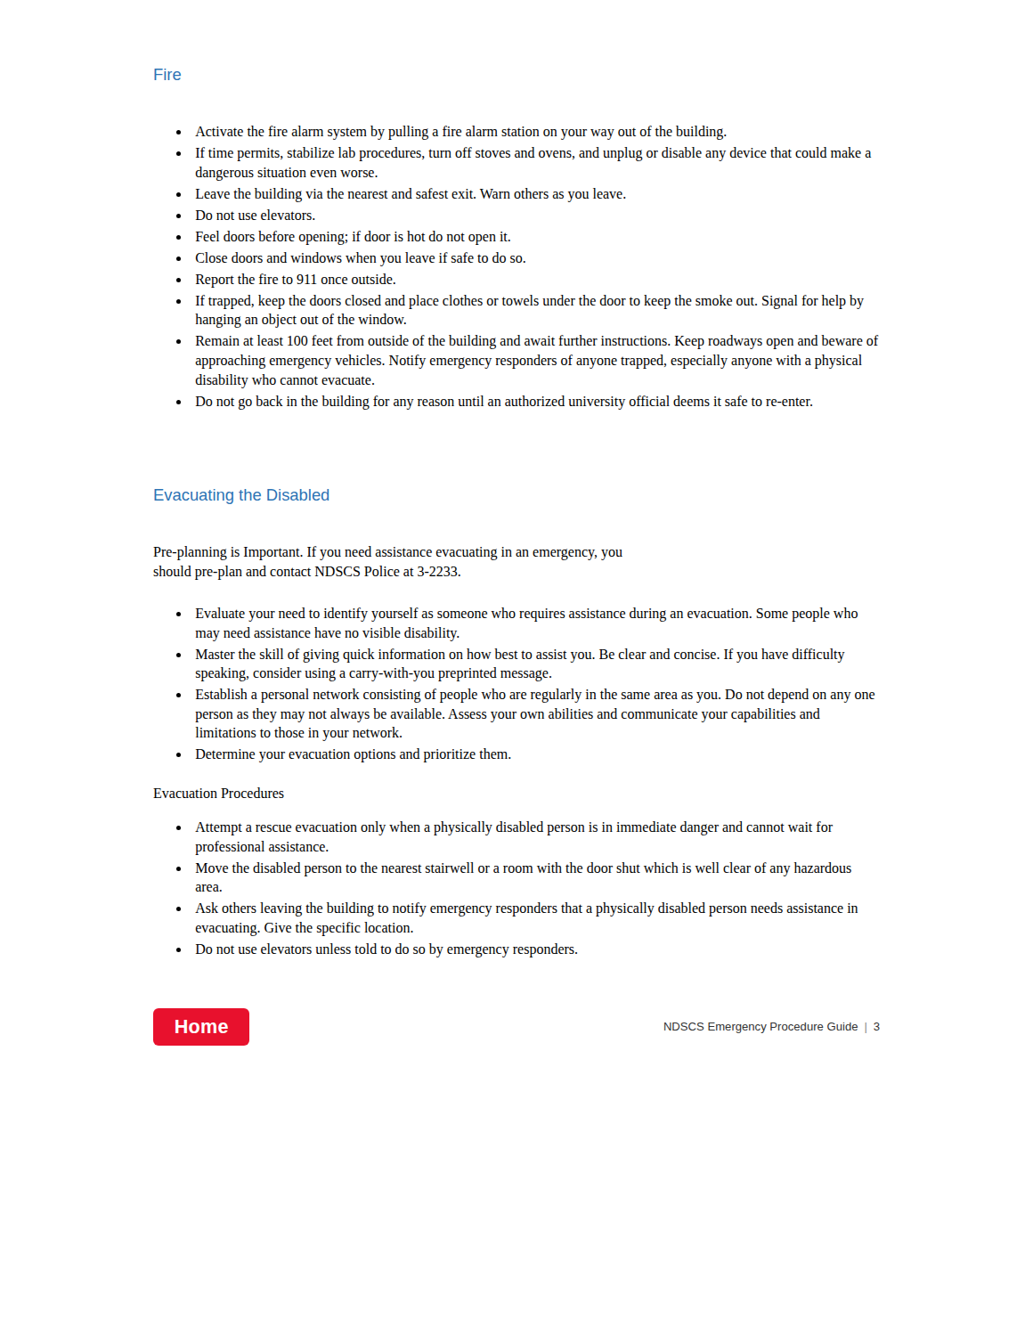Fire
Activate the fire alarm system by pulling a fire alarm station on your way out of the building.
If time permits, stabilize lab procedures, turn off stoves and ovens, and unplug or disable any device that could make a dangerous situation even worse.
Leave the building via the nearest and safest exit. Warn others as you leave.
Do not use elevators.
Feel doors before opening; if door is hot do not open it.
Close doors and windows when you leave if safe to do so.
Report the fire to 911 once outside.
If trapped, keep the doors closed and place clothes or towels under the door to keep the smoke out. Signal for help by hanging an object out of the window.
Remain at least 100 feet from outside of the building and await further instructions. Keep roadways open and beware of approaching emergency vehicles. Notify emergency responders of anyone trapped, especially anyone with a physical disability who cannot evacuate.
Do not go back in the building for any reason until an authorized university official deems it safe to re-enter.
Evacuating the Disabled
Pre-planning is Important. If you need assistance evacuating in an emergency, you
should pre-plan and contact NDSCS Police at 3-2233.
Evaluate your need to identify yourself as someone who requires assistance during an evacuation. Some people who may need assistance have no visible disability.
Master the skill of giving quick information on how best to assist you. Be clear and concise. If you have difficulty speaking, consider using a carry-with-you preprinted message.
Establish a personal network consisting of people who are regularly in the same area as you. Do not depend on any one person as they may not always be available. Assess your own abilities and communicate your capabilities and limitations to those in your network.
Determine your evacuation options and prioritize them.
Evacuation Procedures
Attempt a rescue evacuation only when a physically disabled person is in immediate danger and cannot wait for professional assistance.
Move the disabled person to the nearest stairwell or a room with the door shut which is well clear of any hazardous area.
Ask others leaving the building to notify emergency responders that a physically disabled person needs assistance in evacuating. Give the specific location.
Do not use elevators unless told to do so by emergency responders.
Home NDSCS Emergency Procedure Guide | 3